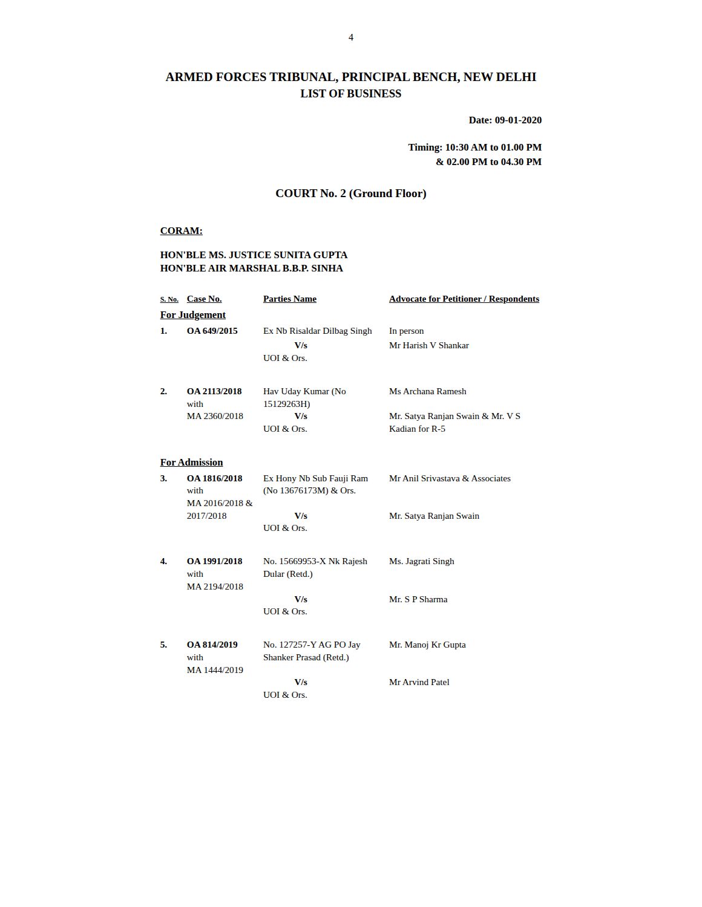4
ARMED FORCES TRIBUNAL, PRINCIPAL BENCH, NEW DELHI
LIST OF BUSINESS
Date: 09-01-2020
Timing: 10:30 AM to 01.00 PM
& 02.00 PM to 04.30 PM
COURT No. 2 (Ground Floor)
CORAM:
HON'BLE MS. JUSTICE SUNITA GUPTA
HON'BLE AIR MARSHAL B.B.P. SINHA
| S. No. | Case No. | Parties Name | Advocate for Petitioner / Respondents |
| --- | --- | --- | --- |
| For Judgement |
| 1. | OA 649/2015 | Ex Nb Risaldar Dilbag Singh | In person |
| | | V/s UOI & Ors. | Mr Harish V Shankar |
| 2. | OA 2113/2018 with MA 2360/2018 | Hav Uday Kumar (No 15129263H) V/s UOI & Ors. | Ms Archana Ramesh Mr. Satya Ranjan Swain & Mr. V S Kadian for R-5 |
| For Admission |
| 3. | OA 1816/2018 with MA 2016/2018 & 2017/2018 | Ex Hony Nb Sub Fauji Ram (No 13676173M) & Ors. V/s UOI & Ors. | Mr Anil Srivastava & Associates Mr. Satya Ranjan Swain |
| 4. | OA 1991/2018 with MA 2194/2018 | No. 15669953-X Nk Rajesh Dular (Retd.) V/s UOI & Ors. | Ms. Jagrati Singh Mr. S P Sharma |
| 5. | OA 814/2019 with MA 1444/2019 | No. 127257-Y AG PO Jay Shanker Prasad (Retd.) V/s UOI & Ors. | Mr. Manoj Kr Gupta Mr Arvind Patel |